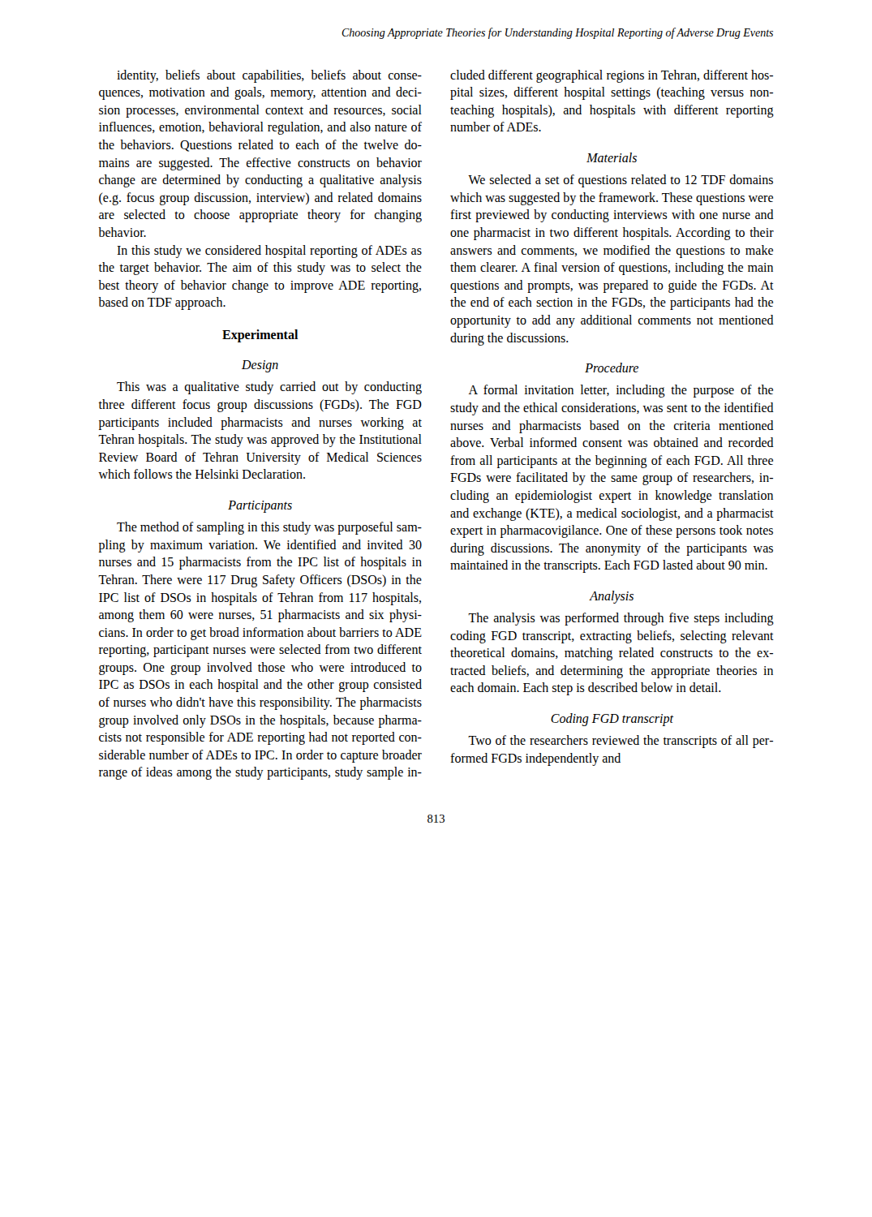Choosing Appropriate Theories for Understanding Hospital Reporting of Adverse Drug Events
identity, beliefs about capabilities, beliefs about consequences, motivation and goals, memory, attention and decision processes, environmental context and resources, social influences, emotion, behavioral regulation, and also nature of the behaviors. Questions related to each of the twelve domains are suggested. The effective constructs on behavior change are determined by conducting a qualitative analysis (e.g. focus group discussion, interview) and related domains are selected to choose appropriate theory for changing behavior.
In this study we considered hospital reporting of ADEs as the target behavior. The aim of this study was to select the best theory of behavior change to improve ADE reporting, based on TDF approach.
Experimental
Design
This was a qualitative study carried out by conducting three different focus group discussions (FGDs). The FGD participants included pharmacists and nurses working at Tehran hospitals. The study was approved by the Institutional Review Board of Tehran University of Medical Sciences which follows the Helsinki Declaration.
Participants
The method of sampling in this study was purposeful sampling by maximum variation. We identified and invited 30 nurses and 15 pharmacists from the IPC list of hospitals in Tehran. There were 117 Drug Safety Officers (DSOs) in the IPC list of DSOs in hospitals of Tehran from 117 hospitals, among them 60 were nurses, 51 pharmacists and six physicians. In order to get broad information about barriers to ADE reporting, participant nurses were selected from two different groups. One group involved those who were introduced to IPC as DSOs in each hospital and the other group consisted of nurses who didn't have this responsibility. The pharmacists group involved only DSOs in the hospitals, because pharmacists not responsible for ADE reporting had not reported considerable number of ADEs to IPC. In order to capture broader range of ideas among the study participants, study sample included different geographical regions in Tehran, different hospital sizes, different hospital settings (teaching versus non-teaching hospitals), and hospitals with different reporting number of ADEs.
Materials
We selected a set of questions related to 12 TDF domains which was suggested by the framework. These questions were first previewed by conducting interviews with one nurse and one pharmacist in two different hospitals. According to their answers and comments, we modified the questions to make them clearer. A final version of questions, including the main questions and prompts, was prepared to guide the FGDs. At the end of each section in the FGDs, the participants had the opportunity to add any additional comments not mentioned during the discussions.
Procedure
A formal invitation letter, including the purpose of the study and the ethical considerations, was sent to the identified nurses and pharmacists based on the criteria mentioned above. Verbal informed consent was obtained and recorded from all participants at the beginning of each FGD. All three FGDs were facilitated by the same group of researchers, including an epidemiologist expert in knowledge translation and exchange (KTE), a medical sociologist, and a pharmacist expert in pharmacovigilance. One of these persons took notes during discussions. The anonymity of the participants was maintained in the transcripts. Each FGD lasted about 90 min.
Analysis
The analysis was performed through five steps including coding FGD transcript, extracting beliefs, selecting relevant theoretical domains, matching related constructs to the extracted beliefs, and determining the appropriate theories in each domain. Each step is described below in detail.
Coding FGD transcript
Two of the researchers reviewed the transcripts of all performed FGDs independently and
813